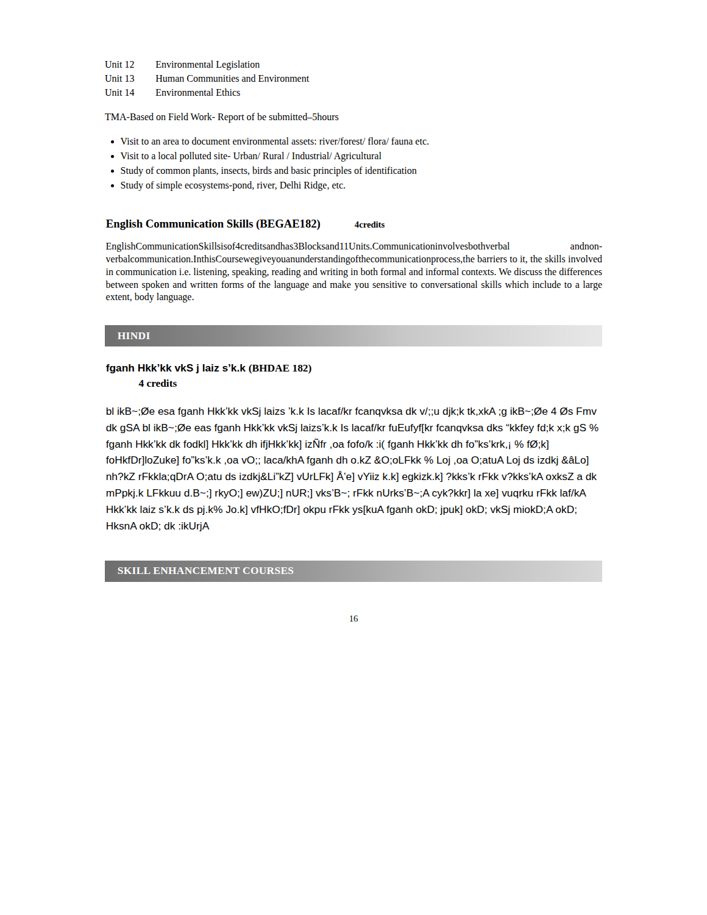Unit 12 Environmental Legislation
Unit 13 Human Communities and Environment
Unit 14 Environmental Ethics
TMA-Based on Field Work- Report of be submitted–5hours
Visit to an area to document environmental assets: river/forest/ flora/ fauna etc.
Visit to a local polluted site- Urban/ Rural / Industrial/ Agricultural
Study of common plants, insects, birds and basic principles of identification
Study of simple ecosystems-pond, river, Delhi Ridge, etc.
English Communication Skills (BEGAE182) 4credits
EnglishCommunicationSkillsisof4creditsandhas3Blocksand11Units.Communicationinvolvesbothverbal andnon-verbalcommunication.InthisCoursewegiveyouanunderstandingofthecommunicationprocess,the barriers to it, the skills involved in communication i.e. listening, speaking, reading and writing in both formal and informal contexts. We discuss the differences between spoken and written forms of the language and make you sensitive to conversational skills which include to a large extent, body language.
HINDI
fganh Hkk’kk vkS j laiz s’k.k (BHDAE 182)
4 credits
bl ikB~;Øe esa fganh Hkk’kk vkSj laizs ’k.k Is lacaf/kr fcanqvksa dk v/;;u djk;k tk,xkA ;g ikB~;Øe 4 Øs Fmv dk gSA bl ikB~;Øe eas fganh Hkk’kk vkSj laizs’k.k Is lacaf/kr fuEufyf[kr fcanqvksa dks “kkfey fd;k x;k gS % fganh Hkk’kk dk fodkl] Hkk’kk dh ifjHkk’kk] izÑfr ,oa fofo/k :i( fganh Hkk’kk dh fo”ks’krk,¡ % fØ;k] foHkfDr]loZuke] fo”ks’k.k ,oa vO;; laca/khA fganh dh o.kZ &O;oLFkk % Loj ,oa O;atuA Loj ds izdkj &âLo] nh?kZ rFkkla;qDrA O;atu ds izdkj&Li”kZ] vUrLFk] Å’e] vYiiz k.k] egkizk.k] ?kks’k rFkk v?kks’kA oxksZ a dk mPpkj.k LFkkuu d.B~;] rkyO;] ew)ZU;] nUR;] vks’B~; rFkk nUrks’B~;A cyk?kkr] la xe] vuqrku rFkk laf/kA Hkk’kk laiz s’k.k ds pj.k% Jo.k] vfHkO;fDr] okpu rFkk ys[kuA fganh okD; jpuk] okD; vkSj miokD;A okD; HksnA okD; dk :ikUrjA
SKILL ENHANCEMENT COURSES
16